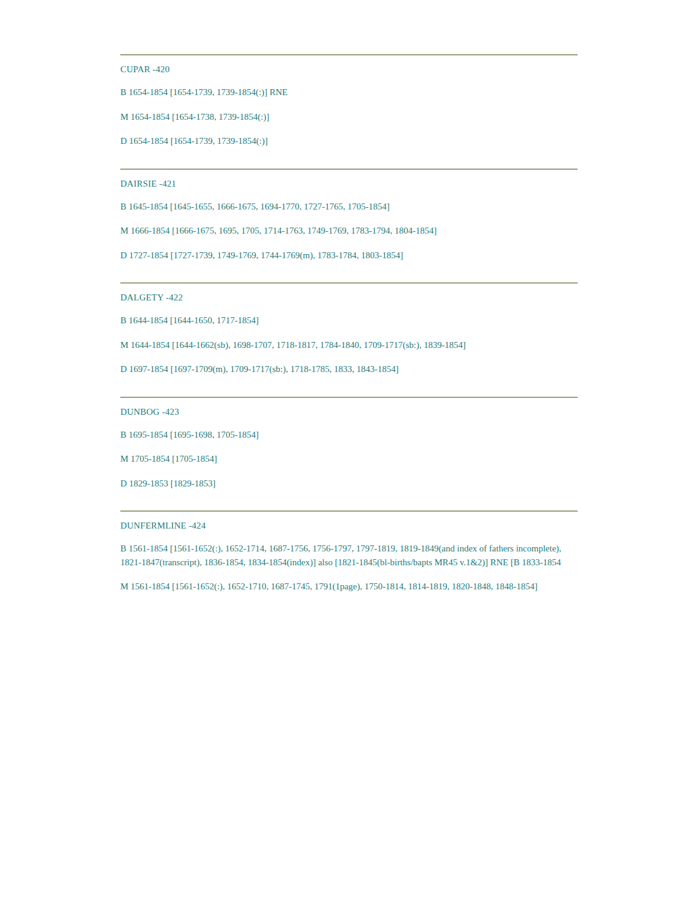CUPAR -420
B 1654-1854 [1654-1739, 1739-1854(:)] RNE
M 1654-1854 [1654-1738, 1739-1854(:)]
D 1654-1854 [1654-1739, 1739-1854(:)]
DAIRSIE -421
B 1645-1854 [1645-1655, 1666-1675, 1694-1770, 1727-1765, 1705-1854]
M 1666-1854 [1666-1675, 1695, 1705, 1714-1763, 1749-1769, 1783-1794, 1804-1854]
D 1727-1854 [1727-1739, 1749-1769, 1744-1769(m), 1783-1784, 1803-1854]
DALGETY -422
B 1644-1854 [1644-1650, 1717-1854]
M 1644-1854 [1644-1662(sb), 1698-1707, 1718-1817, 1784-1840, 1709-1717(sb:), 1839-1854]
D 1697-1854 [1697-1709(m), 1709-1717(sb:), 1718-1785, 1833, 1843-1854]
DUNBOG -423
B 1695-1854 [1695-1698, 1705-1854]
M 1705-1854 [1705-1854]
D 1829-1853 [1829-1853]
DUNFERMLINE -424
B 1561-1854 [1561-1652(:), 1652-1714, 1687-1756, 1756-1797, 1797-1819, 1819-1849(and index of fathers incomplete), 1821-1847(transcript), 1836-1854, 1834-1854(index)] also [1821-1845(bl-births/bapts MR45 v.1&2)] RNE [B 1833-1854
M 1561-1854 [1561-1652(:), 1652-1710, 1687-1745, 1791(1page), 1750-1814, 1814-1819, 1820-1848, 1848-1854]